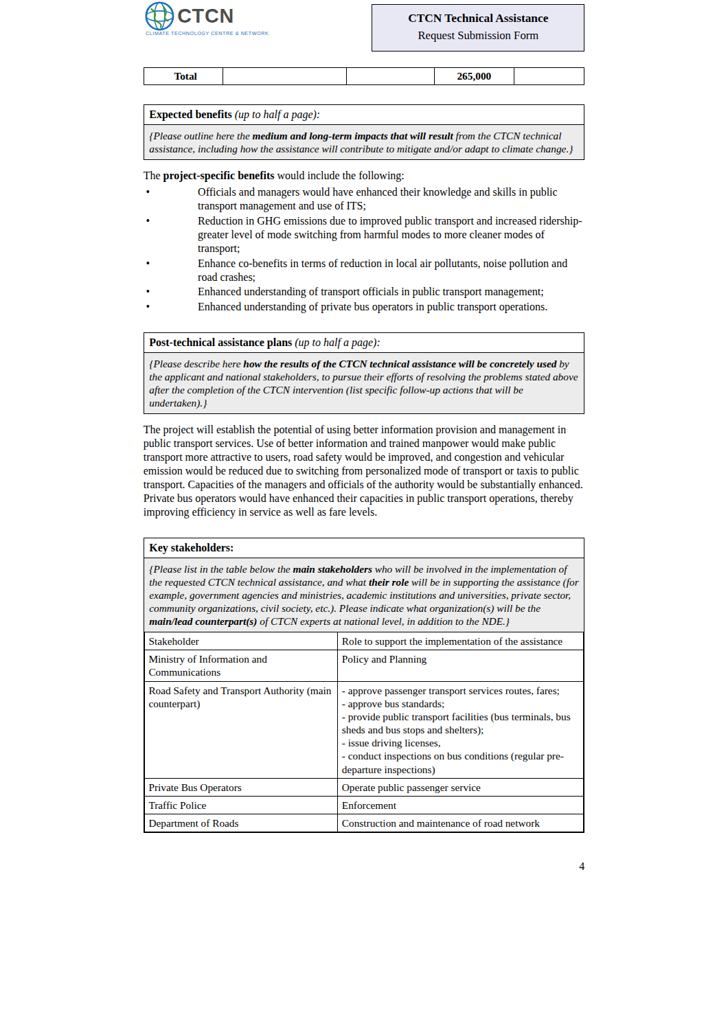CTCN CLIMATE TECHNOLOGY CENTRE & NETWORK
CTCN Technical Assistance
Request Submission Form
| | Total | | | 265,000 | |
Expected benefits (up to half a page):
{Please outline here the medium and long-term impacts that will result from the CTCN technical assistance, including how the assistance will contribute to mitigate and/or adapt to climate change.}
The project-specific benefits would include the following:
Officials and managers would have enhanced their knowledge and skills in public transport management and use of ITS;
Reduction in GHG emissions due to improved public transport and increased ridership- greater level of mode switching from harmful modes to more cleaner modes of transport;
Enhance co-benefits in terms of reduction in local air pollutants, noise pollution and road crashes;
Enhanced understanding of transport officials in public transport management;
Enhanced understanding of private bus operators in public transport operations.
Post-technical assistance plans (up to half a page):
{Please describe here how the results of the CTCN technical assistance will be concretely used by the applicant and national stakeholders, to pursue their efforts of resolving the problems stated above after the completion of the CTCN intervention (list specific follow-up actions that will be undertaken).}
The project will establish the potential of using better information provision and management in public transport services. Use of better information and trained manpower would make public transport more attractive to users, road safety would be improved, and congestion and vehicular emission would be reduced due to switching from personalized mode of transport or taxis to public transport. Capacities of the managers and officials of the authority would be substantially enhanced. Private bus operators would have enhanced their capacities in public transport operations, thereby improving efficiency in service as well as fare levels.
Key stakeholders:
{Please list in the table below the main stakeholders who will be involved in the implementation of the requested CTCN technical assistance, and what their role will be in supporting the assistance (for example, government agencies and ministries, academic institutions and universities, private sector, community organizations, civil society, etc.). Please indicate what organization(s) will be the main/lead counterpart(s) of CTCN experts at national level, in addition to the NDE.}
| Stakeholder | Role to support the implementation of the assistance |
| Ministry of Information and Communications | Policy and Planning |
| Road Safety and Transport Authority (main counterpart) | - approve passenger transport services routes, fares; - approve bus standards; - provide public transport facilities (bus terminals, bus sheds and bus stops and shelters); - issue driving licenses, - conduct inspections on bus conditions (regular pre-departure inspections) |
| Private Bus Operators | Operate public passenger service |
| Traffic Police | Enforcement |
| Department of Roads | Construction and maintenance of road network |
4